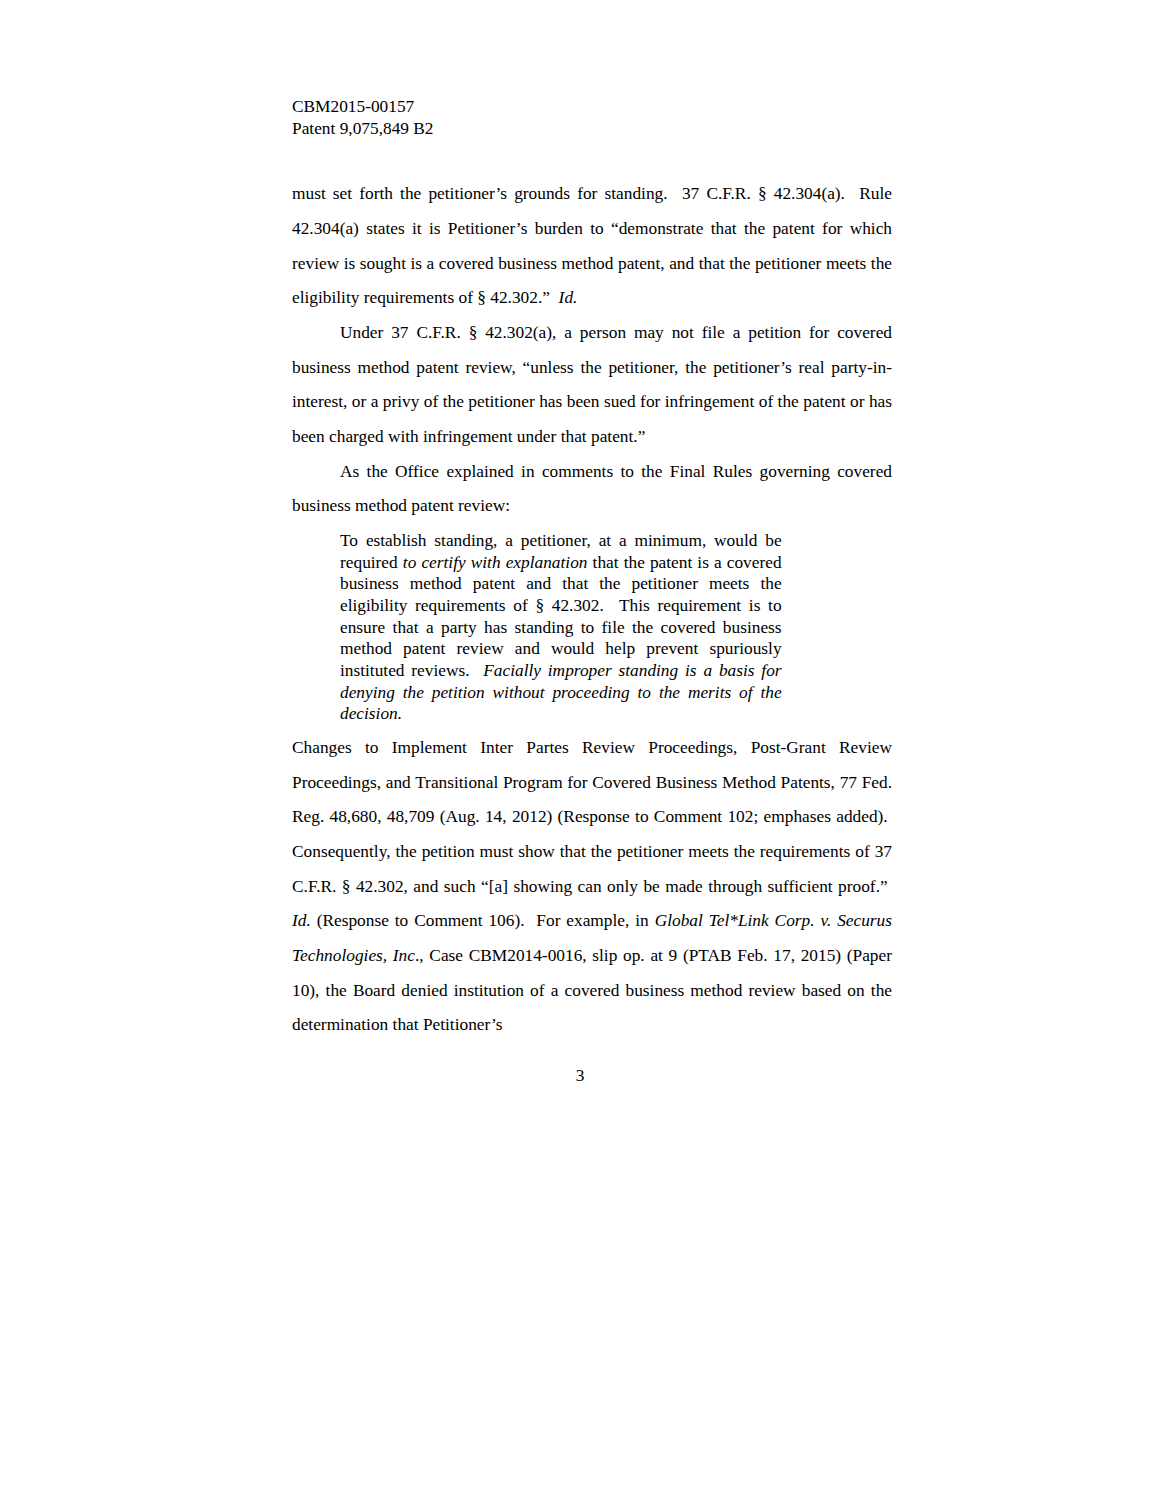CBM2015-00157
Patent 9,075,849 B2
must set forth the petitioner’s grounds for standing. 37 C.F.R. § 42.304(a). Rule 42.304(a) states it is Petitioner’s burden to “demonstrate that the patent for which review is sought is a covered business method patent, and that the petitioner meets the eligibility requirements of § 42.302.” Id.
Under 37 C.F.R. § 42.302(a), a person may not file a petition for covered business method patent review, “unless the petitioner, the petitioner’s real party-in-interest, or a privy of the petitioner has been sued for infringement of the patent or has been charged with infringement under that patent.”
As the Office explained in comments to the Final Rules governing covered business method patent review:
To establish standing, a petitioner, at a minimum, would be required to certify with explanation that the patent is a covered business method patent and that the petitioner meets the eligibility requirements of § 42.302. This requirement is to ensure that a party has standing to file the covered business method patent review and would help prevent spuriously instituted reviews. Facially improper standing is a basis for denying the petition without proceeding to the merits of the decision.
Changes to Implement Inter Partes Review Proceedings, Post-Grant Review Proceedings, and Transitional Program for Covered Business Method Patents, 77 Fed. Reg. 48,680, 48,709 (Aug. 14, 2012) (Response to Comment 102; emphases added). Consequently, the petition must show that the petitioner meets the requirements of 37 C.F.R. § 42.302, and such “[a] showing can only be made through sufficient proof.” Id. (Response to Comment 106). For example, in Global Tel*Link Corp. v. Securus Technologies, Inc., Case CBM2014-0016, slip op. at 9 (PTAB Feb. 17, 2015) (Paper 10), the Board denied institution of a covered business method review based on the determination that Petitioner’s
3